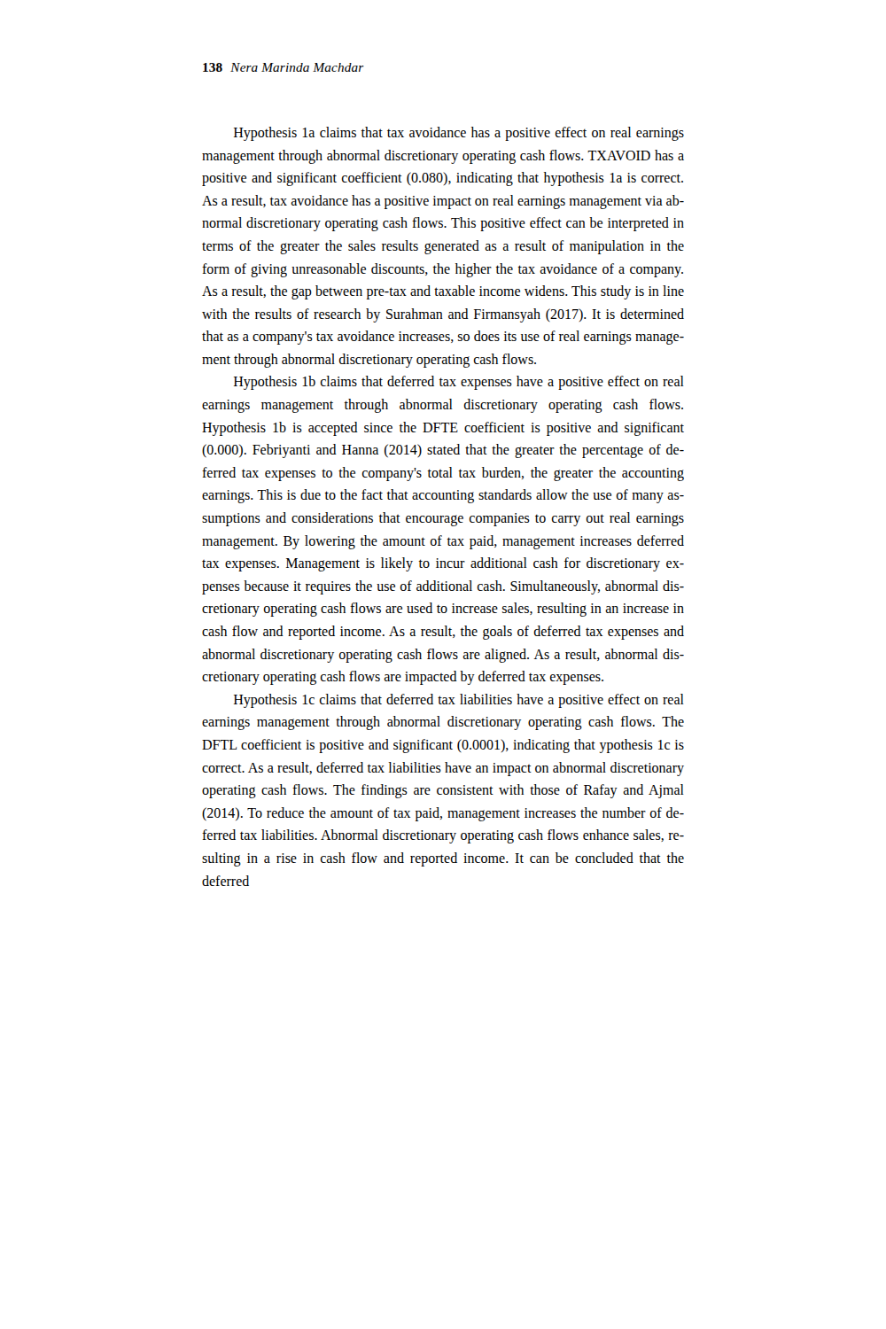138 Nera Marinda Machdar
Hypothesis 1a claims that tax avoidance has a positive effect on real earnings management through abnormal discretionary operating cash flows. TXAVOID has a positive and significant coefficient (0.080), indicating that hypothesis 1a is correct. As a result, tax avoidance has a positive impact on real earnings management via abnormal discretionary operating cash flows. This positive effect can be interpreted in terms of the greater the sales results generated as a result of manipulation in the form of giving unreasonable discounts, the higher the tax avoidance of a company. As a result, the gap between pre-tax and taxable income widens. This study is in line with the results of research by Surahman and Firmansyah (2017). It is determined that as a company's tax avoidance increases, so does its use of real earnings management through abnormal discretionary operating cash flows.
Hypothesis 1b claims that deferred tax expenses have a positive effect on real earnings management through abnormal discretionary operating cash flows. Hypothesis 1b is accepted since the DFTE coefficient is positive and significant (0.000). Febriyanti and Hanna (2014) stated that the greater the percentage of deferred tax expenses to the company's total tax burden, the greater the accounting earnings. This is due to the fact that accounting standards allow the use of many assumptions and considerations that encourage companies to carry out real earnings management. By lowering the amount of tax paid, management increases deferred tax expenses. Management is likely to incur additional cash for discretionary expenses because it requires the use of additional cash. Simultaneously, abnormal discretionary operating cash flows are used to increase sales, resulting in an increase in cash flow and reported income. As a result, the goals of deferred tax expenses and abnormal discretionary operating cash flows are aligned. As a result, abnormal discretionary operating cash flows are impacted by deferred tax expenses.
Hypothesis 1c claims that deferred tax liabilities have a positive effect on real earnings management through abnormal discretionary operating cash flows. The DFTL coefficient is positive and significant (0.0001), indicating that ypothesis 1c is correct. As a result, deferred tax liabilities have an impact on abnormal discretionary operating cash flows. The findings are consistent with those of Rafay and Ajmal (2014). To reduce the amount of tax paid, management increases the number of deferred tax liabilities. Abnormal discretionary operating cash flows enhance sales, resulting in a rise in cash flow and reported income. It can be concluded that the deferred